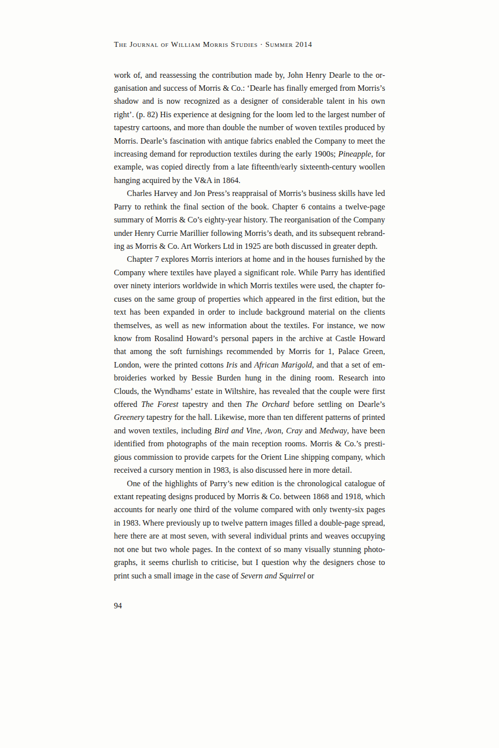The Journal of William Morris Studies · Summer 2014
work of, and reassessing the contribution made by, John Henry Dearle to the organisation and success of Morris & Co.: ‘Dearle has finally emerged from Morris’s shadow and is now recognized as a designer of considerable talent in his own right’. (p. 82) His experience at designing for the loom led to the largest number of tapestry cartoons, and more than double the number of woven textiles produced by Morris. Dearle’s fascination with antique fabrics enabled the Company to meet the increasing demand for reproduction textiles during the early 1900s; Pineapple, for example, was copied directly from a late fifteenth/early sixteenth-century woollen hanging acquired by the V&A in 1864.
Charles Harvey and Jon Press’s reappraisal of Morris’s business skills have led Parry to rethink the final section of the book. Chapter 6 contains a twelve-page summary of Morris & Co’s eighty-year history. The reorganisation of the Company under Henry Currie Marillier following Morris’s death, and its subsequent rebranding as Morris & Co. Art Workers Ltd in 1925 are both discussed in greater depth.
Chapter 7 explores Morris interiors at home and in the houses furnished by the Company where textiles have played a significant role. While Parry has identified over ninety interiors worldwide in which Morris textiles were used, the chapter focuses on the same group of properties which appeared in the first edition, but the text has been expanded in order to include background material on the clients themselves, as well as new information about the textiles. For instance, we now know from Rosalind Howard’s personal papers in the archive at Castle Howard that among the soft furnishings recommended by Morris for 1, Palace Green, London, were the printed cottons Iris and African Marigold, and that a set of embroideries worked by Bessie Burden hung in the dining room. Research into Clouds, the Wyndhams’ estate in Wiltshire, has revealed that the couple were first offered The Forest tapestry and then The Orchard before settling on Dearle’s Greenery tapestry for the hall. Likewise, more than ten different patterns of printed and woven textiles, including Bird and Vine, Avon, Cray and Medway, have been identified from photographs of the main reception rooms. Morris & Co.’s prestigious commission to provide carpets for the Orient Line shipping company, which received a cursory mention in 1983, is also discussed here in more detail.
One of the highlights of Parry’s new edition is the chronological catalogue of extant repeating designs produced by Morris & Co. between 1868 and 1918, which accounts for nearly one third of the volume compared with only twenty-six pages in 1983. Where previously up to twelve pattern images filled a double-page spread, here there are at most seven, with several individual prints and weaves occupying not one but two whole pages. In the context of so many visually stunning photographs, it seems churlish to criticise, but I question why the designers chose to print such a small image in the case of Severn and Squirrel or
94